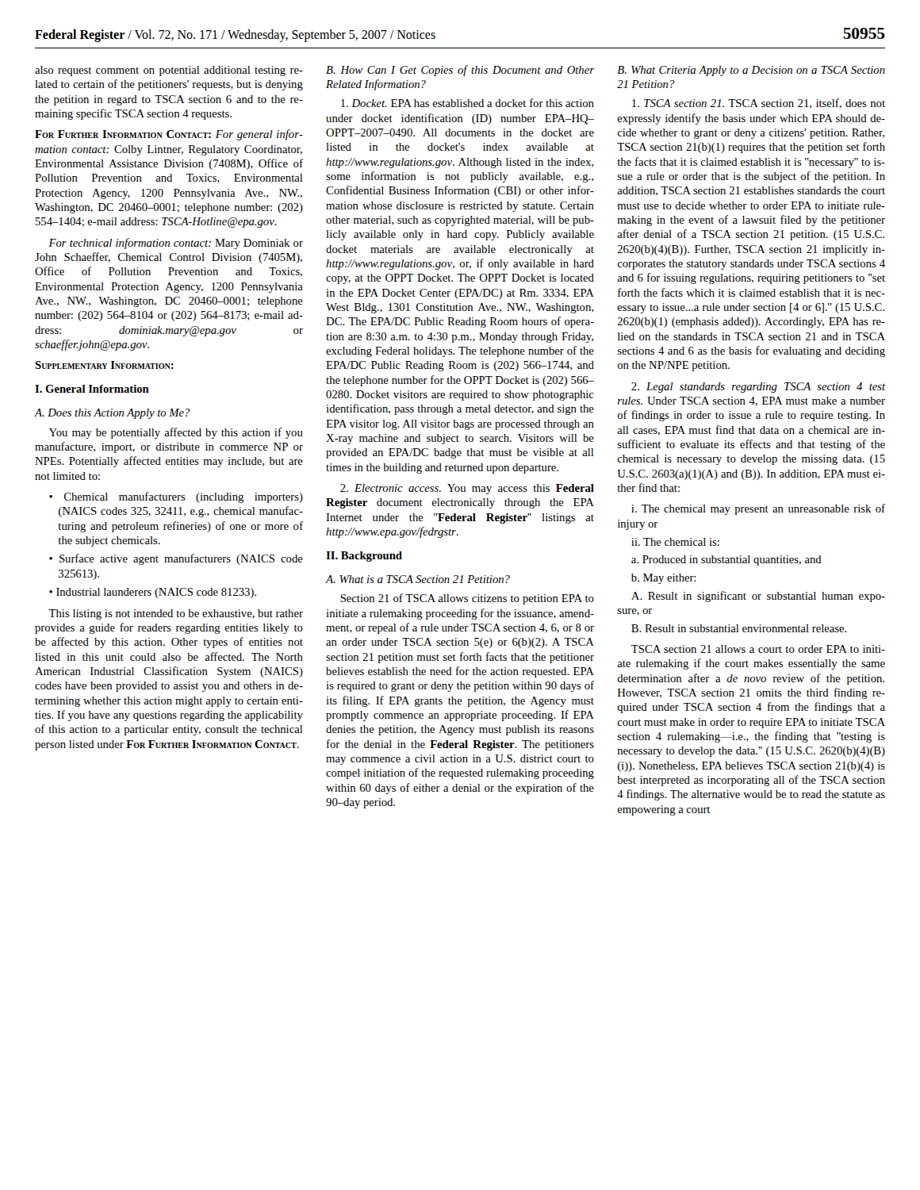Federal Register / Vol. 72, No. 171 / Wednesday, September 5, 2007 / Notices
50955
also request comment on potential additional testing related to certain of the petitioners' requests, but is denying the petition in regard to TSCA section 6 and to the remaining specific TSCA section 4 requests.
For Further Information Contact: For general information contact: Colby Lintner, Regulatory Coordinator, Environmental Assistance Division (7408M), Office of Pollution Prevention and Toxics, Environmental Protection Agency, 1200 Pennsylvania Ave., NW., Washington, DC 20460–0001; telephone number: (202) 554–1404; e-mail address: TSCA-Hotline@epa.gov.
For technical information contact: Mary Dominiak or John Schaeffer, Chemical Control Division (7405M), Office of Pollution Prevention and Toxics, Environmental Protection Agency, 1200 Pennsylvania Ave., NW., Washington, DC 20460–0001; telephone number: (202) 564–8104 or (202) 564–8173; e-mail address: dominiak.mary@epa.gov or schaeffer.john@epa.gov.
Supplementary Information:
I. General Information
A. Does this Action Apply to Me?
You may be potentially affected by this action if you manufacture, import, or distribute in commerce NP or NPEs. Potentially affected entities may include, but are not limited to:
Chemical manufacturers (including importers) (NAICS codes 325, 32411, e.g., chemical manufacturing and petroleum refineries) of one or more of the subject chemicals.
Surface active agent manufacturers (NAICS code 325613).
Industrial launderers (NAICS code 81233).
This listing is not intended to be exhaustive, but rather provides a guide for readers regarding entities likely to be affected by this action. Other types of entities not listed in this unit could also be affected. The North American Industrial Classification System (NAICS) codes have been provided to assist you and others in determining whether this action might apply to certain entities. If you have any questions regarding the applicability of this action to a particular entity, consult the technical person listed under For Further Information Contact.
B. How Can I Get Copies of this Document and Other Related Information?
1. Docket. EPA has established a docket for this action under docket identification (ID) number EPA–HQ–OPPT–2007–0490. All documents in the docket are listed in the docket's index available at http://www.regulations.gov. Although listed in the index, some information is not publicly available, e.g., Confidential Business Information (CBI) or other information whose disclosure is restricted by statute. Certain other material, such as copyrighted material, will be publicly available only in hard copy. Publicly available docket materials are available electronically at http://www.regulations.gov, or, if only available in hard copy, at the OPPT Docket. The OPPT Docket is located in the EPA Docket Center (EPA/DC) at Rm. 3334, EPA West Bldg., 1301 Constitution Ave., NW., Washington, DC. The EPA/DC Public Reading Room hours of operation are 8:30 a.m. to 4:30 p.m., Monday through Friday, excluding Federal holidays. The telephone number of the EPA/DC Public Reading Room is (202) 566–1744, and the telephone number for the OPPT Docket is (202) 566–0280. Docket visitors are required to show photographic identification, pass through a metal detector, and sign the EPA visitor log. All visitor bags are processed through an X-ray machine and subject to search. Visitors will be provided an EPA/DC badge that must be visible at all times in the building and returned upon departure.
2. Electronic access. You may access this Federal Register document electronically through the EPA Internet under the ''Federal Register'' listings at http://www.epa.gov/fedrgstr.
II. Background
A. What is a TSCA Section 21 Petition?
Section 21 of TSCA allows citizens to petition EPA to initiate a rulemaking proceeding for the issuance, amendment, or repeal of a rule under TSCA section 4, 6, or 8 or an order under TSCA section 5(e) or 6(b)(2). A TSCA section 21 petition must set forth facts that the petitioner believes establish the need for the action requested. EPA is required to grant or deny the petition within 90 days of its filing. If EPA grants the petition, the Agency must promptly commence an appropriate proceeding. If EPA denies the petition, the Agency must publish its reasons for the denial in the Federal Register. The petitioners may commence a civil action in a U.S. district court to compel initiation of the requested rulemaking proceeding within 60 days of either a denial or the expiration of the 90–day period.
B. What Criteria Apply to a Decision on a TSCA Section 21 Petition?
1. TSCA section 21. TSCA section 21, itself, does not expressly identify the basis under which EPA should decide whether to grant or deny a citizens' petition. Rather, TSCA section 21(b)(1) requires that the petition set forth the facts that it is claimed establish it is ''necessary'' to issue a rule or order that is the subject of the petition. In addition, TSCA section 21 establishes standards the court must use to decide whether to order EPA to initiate rulemaking in the event of a lawsuit filed by the petitioner after denial of a TSCA section 21 petition. (15 U.S.C. 2620(b)(4)(B)). Further, TSCA section 21 implicitly incorporates the statutory standards under TSCA sections 4 and 6 for issuing regulations, requiring petitioners to ''set forth the facts which it is claimed establish that it is necessary to issue...a rule under section [4 or 6].'' (15 U.S.C. 2620(b)(1) (emphasis added)). Accordingly, EPA has relied on the standards in TSCA section 21 and in TSCA sections 4 and 6 as the basis for evaluating and deciding on the NP/NPE petition.
2. Legal standards regarding TSCA section 4 test rules. Under TSCA section 4, EPA must make a number of findings in order to issue a rule to require testing. In all cases, EPA must find that data on a chemical are insufficient to evaluate its effects and that testing of the chemical is necessary to develop the missing data. (15 U.S.C. 2603(a)(1)(A) and (B)). In addition, EPA must either find that:
i. The chemical may present an unreasonable risk of injury or
ii. The chemical is:
a. Produced in substantial quantities, and
b. May either:
A. Result in significant or substantial human exposure, or
B. Result in substantial environmental release.
TSCA section 21 allows a court to order EPA to initiate rulemaking if the court makes essentially the same determination after a de novo review of the petition. However, TSCA section 21 omits the third finding required under TSCA section 4 from the findings that a court must make in order to require EPA to initiate TSCA section 4 rulemaking—i.e., the finding that ''testing is necessary to develop the data.'' (15 U.S.C. 2620(b)(4)(B)(i)). Nonetheless, EPA believes TSCA section 21(b)(4) is best interpreted as incorporating all of the TSCA section 4 findings. The alternative would be to read the statute as empowering a court